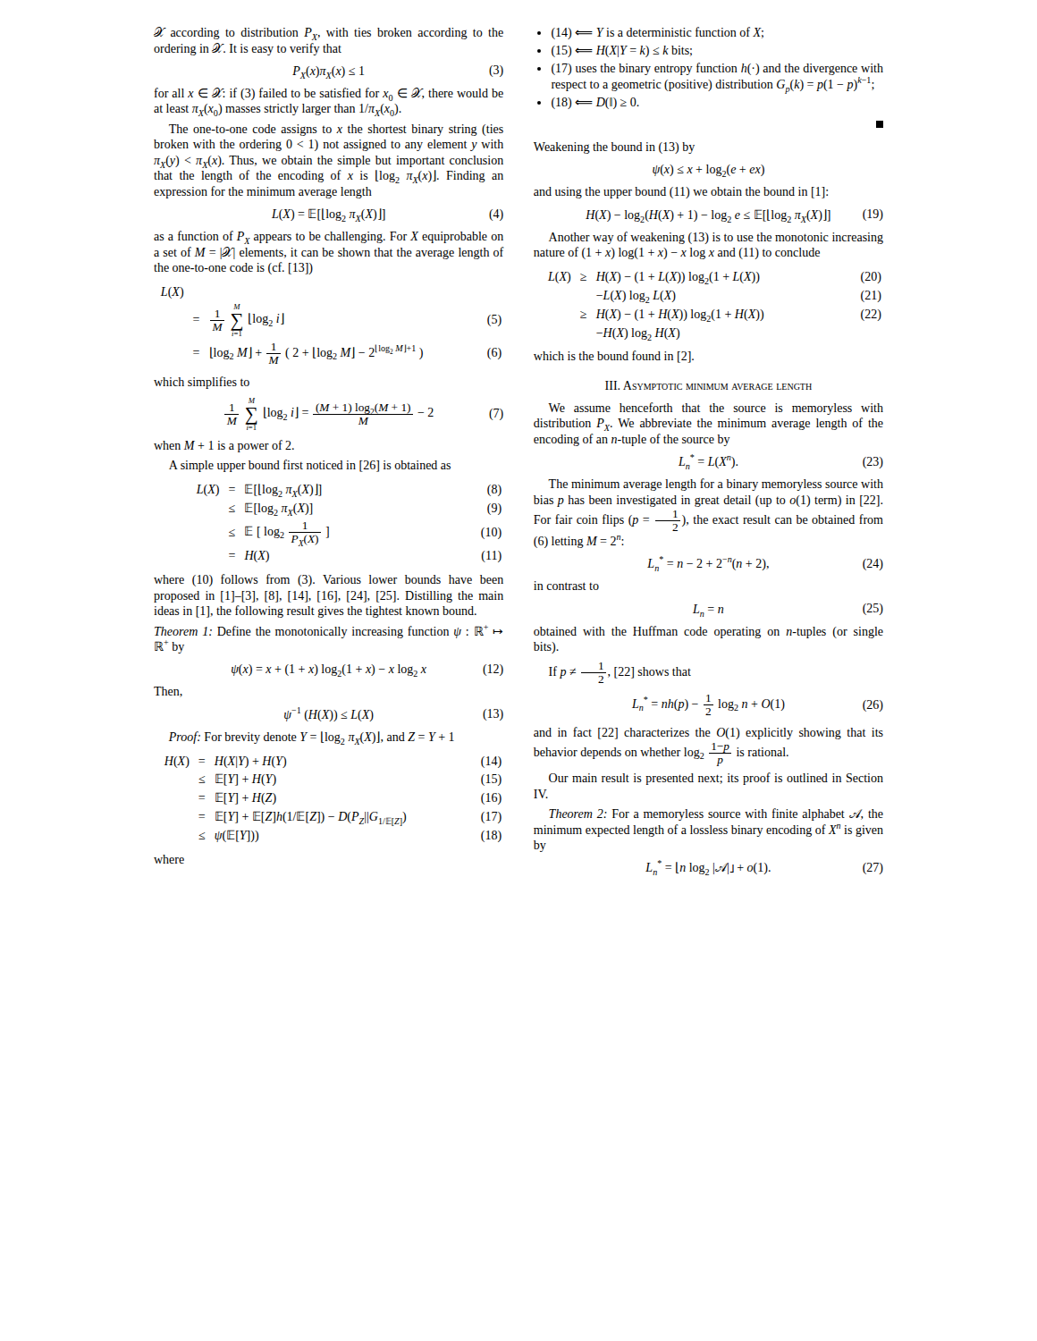𝒳 according to distribution PX, with ties broken according to the ordering in 𝒳. It is easy to verify that
PX(x)πX(x) ≤ 1 (3)
for all x ∈ 𝒳: if (3) failed to be satisfied for x0 ∈ 𝒳, there would be at least πX(x0) masses strictly larger than 1/πX(x0).
The one-to-one code assigns to x the shortest binary string (ties broken with the ordering 0 < 1) not assigned to any element y with πX(y) < πX(x). Thus, we obtain the simple but important conclusion that the length of the encoding of x is ⌊log2 πX(x)⌋. Finding an expression for the minimum average length
L(X) = 𝔼[⌊log2 πX(X)⌋] (4)
as a function of PX appears to be challenging. For X equiprobable on a set of M = |𝒳| elements, it can be shown that the average length of the one-to-one code is (cf. [13])
| L ( X ) | | | |
| | = | 1 M M ∑ i =1 ⌊log 2 i ⌋ | (5) |
| | = | ⌊log 2 M ⌋ + 1 M ( 2 + ⌊log 2 M ⌋ − 2 ⌊log 2 M ⌋+1 ) | (6) |
which simplifies to
1 M M∑i=1 ⌊log2 i⌋ = (M + 1) log2(M + 1) M − 2 (7)
when M + 1 is a power of 2.
A simple upper bound first noticed in [26] is obtained as
| L ( X ) | = | 𝔼[⌊log 2 π X ( X )⌋] | (8) |
| | ≤ | 𝔼[log 2 π X ( X )] | (9) |
| | ≤ | 𝔼 [ log 2 1 P X ( X ) ] | (10) |
| | = | H ( X ) | (11) |
where (10) follows from (3). Various lower bounds have been proposed in [1]–[3], [8], [14], [16], [24], [25]. Distilling the main ideas in [1], the following result gives the tightest known bound.
Theorem 1: Define the monotonically increasing function ψ : ℝ+ ↦ ℝ+ by
ψ(x) = x + (1 + x) log2(1 + x) − x log2 x (12)
Then,
ψ−1 (H(X)) ≤ L(X) (13)
Proof: For brevity denote Y = ⌊log2 πX(X)⌋, and Z = Y + 1
| H ( X ) | = | H ( X / Y ) + H ( Y ) | (14) |
| | ≤ | 𝔼[ Y ] + H ( Y ) | (15) |
| | = | 𝔼[ Y ] + H ( Z ) | (16) |
| | = | 𝔼[ Y ] + 𝔼[ Z ] h (1/𝔼[ Z ]) − D ( P Z // G 1/𝔼[ Z ] ) | (17) |
| | ≤ | ψ (𝔼[ Y ])) | (18) |
where
(14) ⟸ Y is a deterministic function of X;
(15) ⟸ H(X|Y = k) ≤ k bits;
(17) uses the binary entropy function h(·) and the divergence with respect to a geometric (positive) distribution Gp(k) = p(1 − p)k−1;
(18) ⟸ D(‖) ≥ 0.
Weakening the bound in (13) by
ψ(x) ≤ x + log2(e + ex)
and using the upper bound (11) we obtain the bound in [1]:
H(X) − log2(H(X) + 1) − log2 e ≤ 𝔼[⌊log2 πX(X)⌋] (19)
Another way of weakening (13) is to use the monotonic increasing nature of (1 + x) log(1 + x) − x log x and (11) to conclude
| L ( X ) | ≥ | H ( X ) − (1 + L ( X )) log 2 (1 + L ( X )) | (20) |
| | | − L ( X ) log 2 L ( X ) | (21) |
| | ≥ | H ( X ) − (1 + H ( X )) log 2 (1 + H ( X )) | (22) |
| | | − H ( X ) log 2 H ( X ) | |
which is the bound found in [2].
III. Asymptotic minimum average length
We assume henceforth that the source is memoryless with distribution PX. We abbreviate the minimum average length of the encoding of an n-tuple of the source by
Ln* = L(Xn). (23)
The minimum average length for a binary memoryless source with bias p has been investigated in great detail (up to o(1) term) in [22]. For fair coin flips (p = 12), the exact result can be obtained from (6) letting M = 2n:
Ln* = n − 2 + 2−n(n + 2), (24)
in contrast to
Ln = n (25)
obtained with the Huffman code operating on n-tuples (or single bits).
If p ≠ 12, [22] shows that
Ln* = nh(p) − 12 log2 n + O(1) (26)
and in fact [22] characterizes the O(1) explicitly showing that its behavior depends on whether log2 1−p p is rational.
Our main result is presented next; its proof is outlined in Section IV.
Theorem 2: For a memoryless source with finite alphabet 𝒜, the minimum expected length of a lossless binary encoding of Xn is given by
Ln* = ⌊n log2 |𝒜|⌋ + o(1). (27)